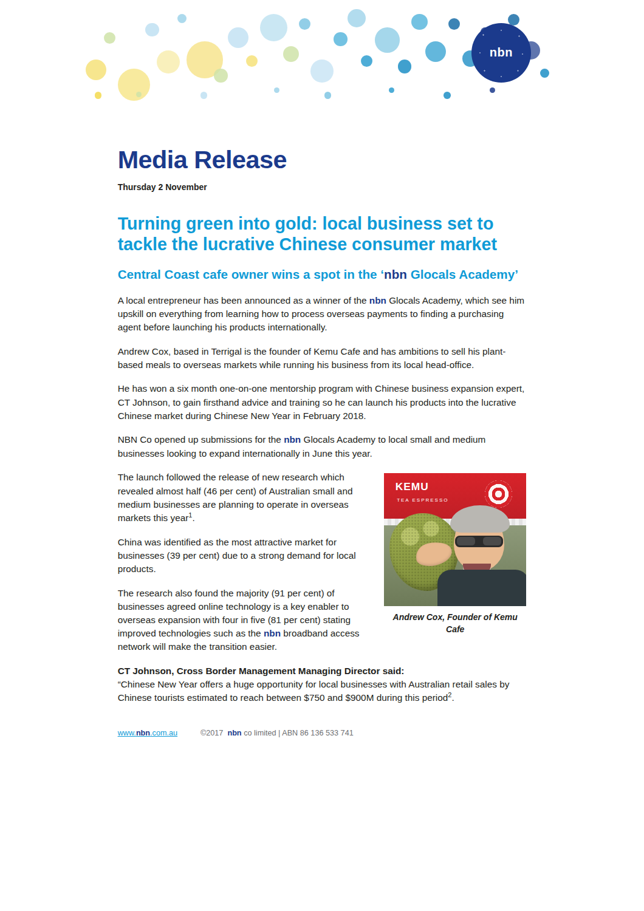nbn
Media Release
Thursday 2 November
Turning green into gold: local business set to tackle the lucrative Chinese consumer market
Central Coast cafe owner wins a spot in the ‘nbn Glocals Academy’
A local entrepreneur has been announced as a winner of the nbn Glocals Academy, which see him upskill on everything from learning how to process overseas payments to finding a purchasing agent before launching his products internationally.
Andrew Cox, based in Terrigal is the founder of Kemu Cafe and has ambitions to sell his plant-based meals to overseas markets while running his business from its local head-office.
He has won a six month one-on-one mentorship program with Chinese business expansion expert, CT Johnson, to gain firsthand advice and training so he can launch his products into the lucrative Chinese market during Chinese New Year in February 2018.
NBN Co opened up submissions for the nbn Glocals Academy to local small and medium businesses looking to expand internationally in June this year.
KEMU
TEA ESPRESSO
Andrew Cox, Founder of Kemu Cafe
The launch followed the release of new research which revealed almost half (46 per cent) of Australian small and medium businesses are planning to operate in overseas markets this year1.
China was identified as the most attractive market for businesses (39 per cent) due to a strong demand for local products.
The research also found the majority (91 per cent) of businesses agreed online technology is a key enabler to overseas expansion with four in five (81 per cent) stating improved technologies such as the nbn broadband access network will make the transition easier.
CT Johnson, Cross Border Management Managing Director said:
“Chinese New Year offers a huge opportunity for local businesses with Australian retail sales by Chinese tourists estimated to reach between $750 and $900M during this period2.
www.nbn.com.au
©2017 nbn co limited | ABN 86 136 533 741